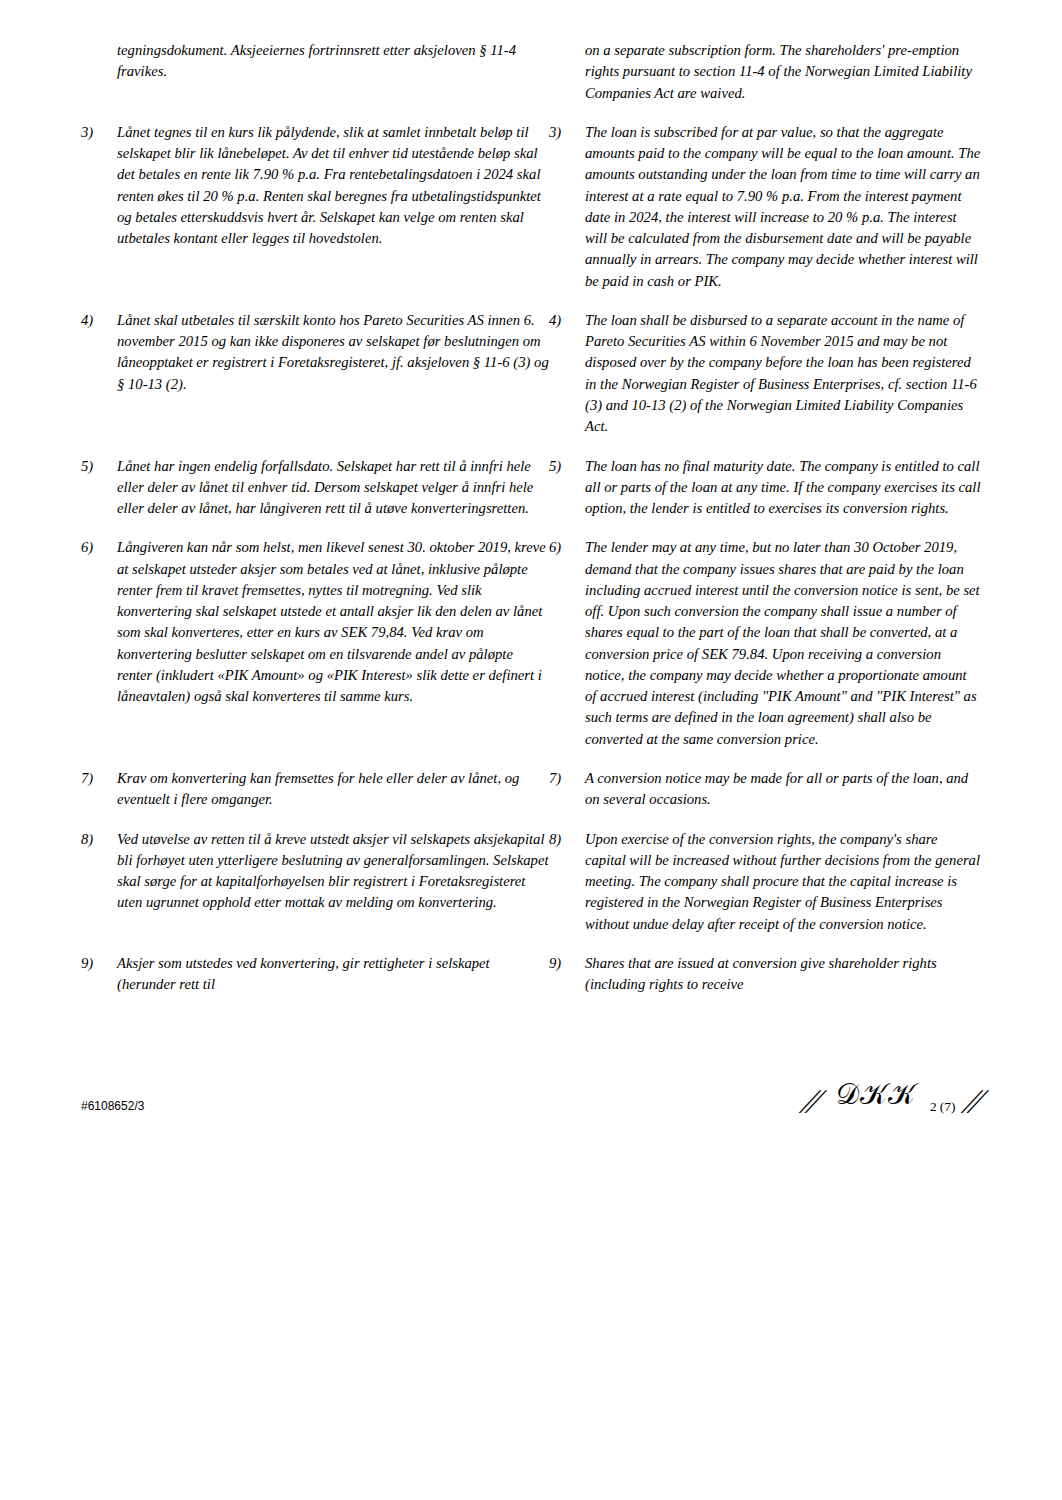| | tegningsdokument. Aksjeeiernes fortrinnsrett etter aksjeloven § 11-4 fravikes. | | on a separate subscription form. The shareholders' pre-emption rights pursuant to section 11-4 of the Norwegian Limited Liability Companies Act are waived. |
| 3) | Lånet tegnes til en kurs lik pålydende, slik at samlet innbetalt beløp til selskapet blir lik lånebeløpet. Av det til enhver tid utestående beløp skal det betales en rente lik 7.90 % p.a. Fra rentebetalingsdatoen i 2024 skal renten økes til 20 % p.a. Renten skal beregnes fra utbetalingstidspunktet og betales etterskuddsvis hvert år. Selskapet kan velge om renten skal utbetales kontant eller legges til hovedstolen. | 3) | The loan is subscribed for at par value, so that the aggregate amounts paid to the company will be equal to the loan amount. The amounts outstanding under the loan from time to time will carry an interest at a rate equal to 7.90 % p.a. From the interest payment date in 2024, the interest will increase to 20 % p.a. The interest will be calculated from the disbursement date and will be payable annually in arrears. The company may decide whether interest will be paid in cash or PIK. |
| 4) | Lånet skal utbetales til særskilt konto hos Pareto Securities AS innen 6. november 2015 og kan ikke disponeres av selskapet før beslutningen om låneopptaket er registrert i Foretaksregisteret, jf. aksjeloven § 11-6 (3) og § 10-13 (2). | 4) | The loan shall be disbursed to a separate account in the name of Pareto Securities AS within 6 November 2015 and may be not disposed over by the company before the loan has been registered in the Norwegian Register of Business Enterprises, cf. section 11-6 (3) and 10-13 (2) of the Norwegian Limited Liability Companies Act. |
| 5) | Lånet har ingen endelig forfallsdato. Selskapet har rett til å innfri hele eller deler av lånet til enhver tid. Dersom selskapet velger å innfri hele eller deler av lånet, har långiveren rett til å utøve konverteringsretten. | 5) | The loan has no final maturity date. The company is entitled to call all or parts of the loan at any time. If the company exercises its call option, the lender is entitled to exercises its conversion rights. |
| 6) | Långiveren kan når som helst, men likevel senest 30. oktober 2019, kreve at selskapet utsteder aksjer som betales ved at lånet, inklusive påløpte renter frem til kravet fremsettes, nyttes til motregning. Ved slik konvertering skal selskapet utstede et antall aksjer lik den delen av lånet som skal konverteres, etter en kurs av SEK 79,84. Ved krav om konvertering beslutter selskapet om en tilsvarende andel av påløpte renter (inkludert «PIK Amount» og «PIK Interest» slik dette er definert i låneavtalen) også skal konverteres til samme kurs. | 6) | The lender may at any time, but no later than 30 October 2019, demand that the company issues shares that are paid by the loan including accrued interest until the conversion notice is sent, be set off. Upon such conversion the company shall issue a number of shares equal to the part of the loan that shall be converted, at a conversion price of SEK 79.84. Upon receiving a conversion notice, the company may decide whether a proportionate amount of accrued interest (including "PIK Amount" and "PIK Interest" as such terms are defined in the loan agreement) shall also be converted at the same conversion price. |
| 7) | Krav om konvertering kan fremsettes for hele eller deler av lånet, og eventuelt i flere omganger. | 7) | A conversion notice may be made for all or parts of the loan, and on several occasions. |
| 8) | Ved utøvelse av retten til å kreve utstedt aksjer vil selskapets aksjekapital bli forhøyet uten ytterligere beslutning av generalforsamlingen. Selskapet skal sørge for at kapitalforhøyelsen blir registrert i Foretaksregisteret uten ugrunnet opphold etter mottak av melding om konvertering. | 8) | Upon exercise of the conversion rights, the company's share capital will be increased without further decisions from the general meeting. The company shall procure that the capital increase is registered in the Norwegian Register of Business Enterprises without undue delay after receipt of the conversion notice. |
| 9) | Aksjer som utstedes ved konvertering, gir rettigheter i selskapet (herunder rett til | 9) | Shares that are issued at conversion give shareholder rights (including rights to receive |
#6108652/3
⁄⁄  𝒟𝒦𝒦 2 (7) ⁄⁄